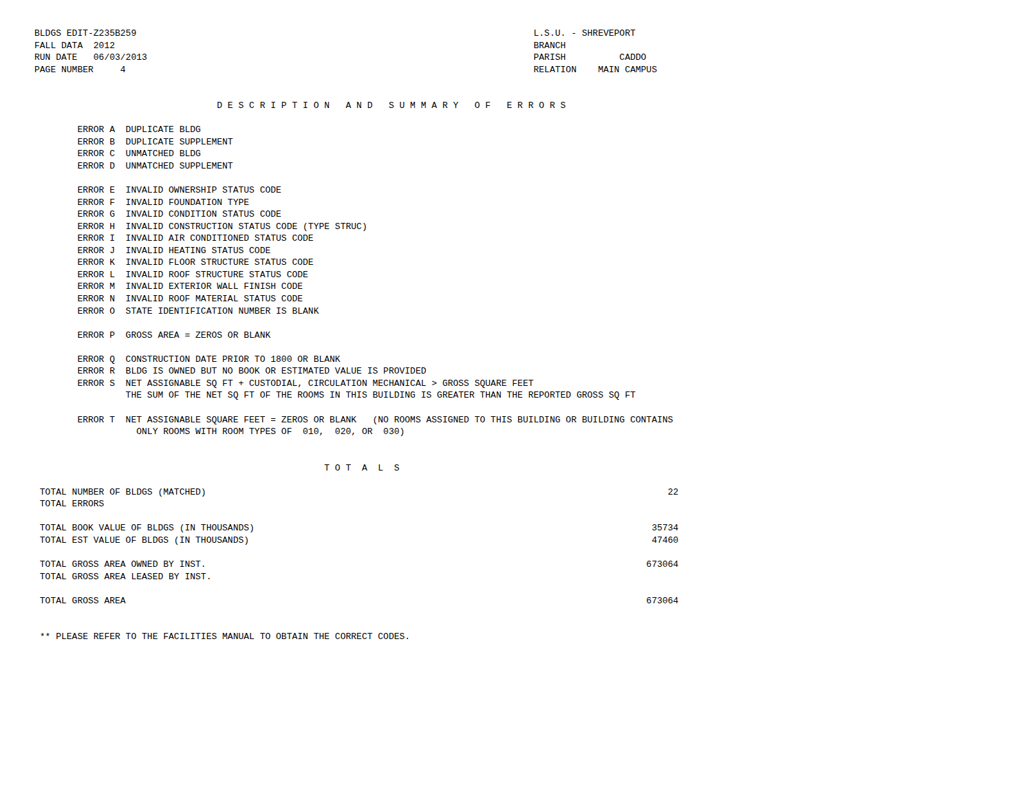BLDGS EDIT-Z235B259                                                                          L.S.U. - SHREVEPORT
FALL DATA  2012                                                                              BRANCH
RUN DATE   06/03/2013                                                                        PARISH          CADDO
PAGE NUMBER     4                                                                            RELATION    MAIN CAMPUS


                                  D E S C R I P T I O N   A N D   S U M M A R Y   O F   E R R O R S

        ERROR A  DUPLICATE BLDG
        ERROR B  DUPLICATE SUPPLEMENT
        ERROR C  UNMATCHED BLDG
        ERROR D  UNMATCHED SUPPLEMENT

        ERROR E  INVALID OWNERSHIP STATUS CODE
        ERROR F  INVALID FOUNDATION TYPE
        ERROR G  INVALID CONDITION STATUS CODE
        ERROR H  INVALID CONSTRUCTION STATUS CODE (TYPE STRUC)
        ERROR I  INVALID AIR CONDITIONED STATUS CODE
        ERROR J  INVALID HEATING STATUS CODE
        ERROR K  INVALID FLOOR STRUCTURE STATUS CODE
        ERROR L  INVALID ROOF STRUCTURE STATUS CODE
        ERROR M  INVALID EXTERIOR WALL FINISH CODE
        ERROR N  INVALID ROOF MATERIAL STATUS CODE
        ERROR O  STATE IDENTIFICATION NUMBER IS BLANK

        ERROR P  GROSS AREA = ZEROS OR BLANK

        ERROR Q  CONSTRUCTION DATE PRIOR TO 1800 OR BLANK
        ERROR R  BLDG IS OWNED BUT NO BOOK OR ESTIMATED VALUE IS PROVIDED
        ERROR S  NET ASSIGNABLE SQ FT + CUSTODIAL, CIRCULATION MECHANICAL > GROSS SQUARE FEET
                 THE SUM OF THE NET SQ FT OF THE ROOMS IN THIS BUILDING IS GREATER THAN THE REPORTED GROSS SQ FT

        ERROR T  NET ASSIGNABLE SQUARE FEET = ZEROS OR BLANK   (NO ROOMS ASSIGNED TO THIS BUILDING OR BUILDING CONTAINS
                   ONLY ROOMS WITH ROOM TYPES OF  010,  020, OR  030)


                                                      T O T  A  L  S

 TOTAL NUMBER OF BLDGS (MATCHED)                                                                                      22
 TOTAL ERRORS

 TOTAL BOOK VALUE OF BLDGS (IN THOUSANDS)                                                                          35734
 TOTAL EST VALUE OF BLDGS (IN THOUSANDS)                                                                           47460

 TOTAL GROSS AREA OWNED BY INST.                                                                                  673064
 TOTAL GROSS AREA LEASED BY INST.

 TOTAL GROSS AREA                                                                                                 673064


 ** PLEASE REFER TO THE FACILITIES MANUAL TO OBTAIN THE CORRECT CODES.